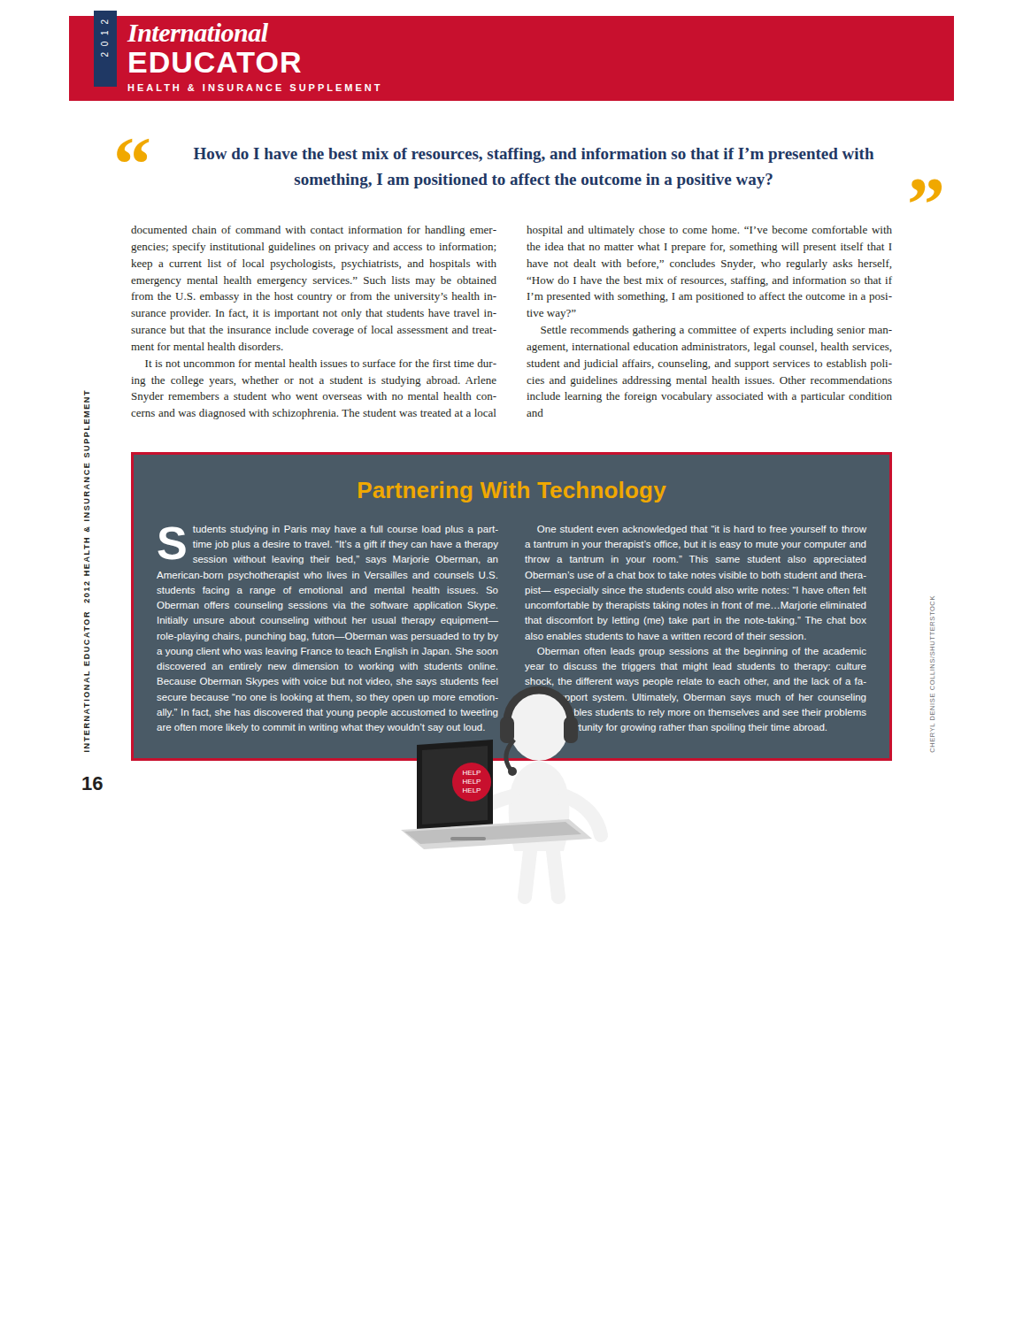2 0 1 2
International
EDUCATOR
HEALTH & INSURANCE SUPPLEMENT
“ How do I have the best mix of resources, staffing, and information so that if I’m presented with something, I am positioned to affect the outcome in a positive way? ”
documented chain of command with contact information for handling emergencies; specify institutional guidelines on privacy and access to information; keep a current list of local psychologists, psychiatrists, and hospitals with emergency mental health emergency services.” Such lists may be obtained from the U.S. embassy in the host country or from the university’s health insurance provider. In fact, it is important not only that students have travel insurance but that the insurance include coverage of local assessment and treatment for mental health disorders.
It is not uncommon for mental health issues to surface for the first time during the college years, whether or not a student is studying abroad. Arlene Snyder remembers a student who went overseas with no mental health concerns and was diagnosed with schizophrenia. The student was treated at a local hospital and ultimately chose to come home. “I’ve become comfortable with the idea that no matter what I prepare for, something will present itself that I have not dealt with before,” concludes Snyder, who regularly asks herself, “How do I have the best mix of resources, staffing, and information so that if I’m presented with something, I am positioned to affect the outcome in a positive way?”
Settle recommends gathering a committee of experts including senior management, international education administrators, legal counsel, health services, student and judicial affairs, counseling, and support services to establish policies and guidelines addressing mental health issues. Other recommendations include learning the foreign vocabulary associated with a particular condition and
Partnering With Technology
HELP HELP HELP
Students studying in Paris may have a full course load plus a part-time job plus a desire to travel. “It’s a gift if they can have a therapy session without leaving their bed,” says Marjorie Oberman, an American-born psychotherapist who lives in Versailles and counsels U.S. students facing a range of emotional and mental health issues. So Oberman offers counseling sessions via the software application Skype. Initially unsure about counseling without her usual therapy equipment—role-playing chairs, punching bag, futon—Oberman was persuaded to try by a young client who was leaving France to teach English in Japan. She soon discovered an entirely new dimension to working with students online. Because Oberman Skypes with voice but not video, she says students feel secure because “no one is looking at them, so they open up more emotionally.” In fact, she has discovered that young people accustomed to tweeting are often more likely to commit in writing what they wouldn’t say out loud.
One student even acknowledged that “it is hard to free yourself to throw a tantrum in your therapist’s office, but it is easy to mute your computer and throw a tantrum in your room.” This same student also appreciated Oberman’s use of a chat box to take notes visible to both student and therapist— especially since the students could also write notes: “I have often felt uncomfortable by therapists taking notes in front of me…Marjorie eliminated that discomfort by letting (me) take part in the note-taking.” The chat box also enables students to have a written record of their session.
Oberman often leads group sessions at the beginning of the academic year to discuss the triggers that might lead students to therapy: culture shock, the different ways people relate to each other, and the lack of a familiar support system. Ultimately, Oberman says much of her counseling simply enables students to rely more on themselves and see their problems as an opportunity for growing rather than spoiling their time abroad.
CHERYL DENISE COLLINS/SHUTTERSTOCK
INTERNATIONAL EDUCATOR 2012 HEALTH & INSURANCE SUPPLEMENT
16